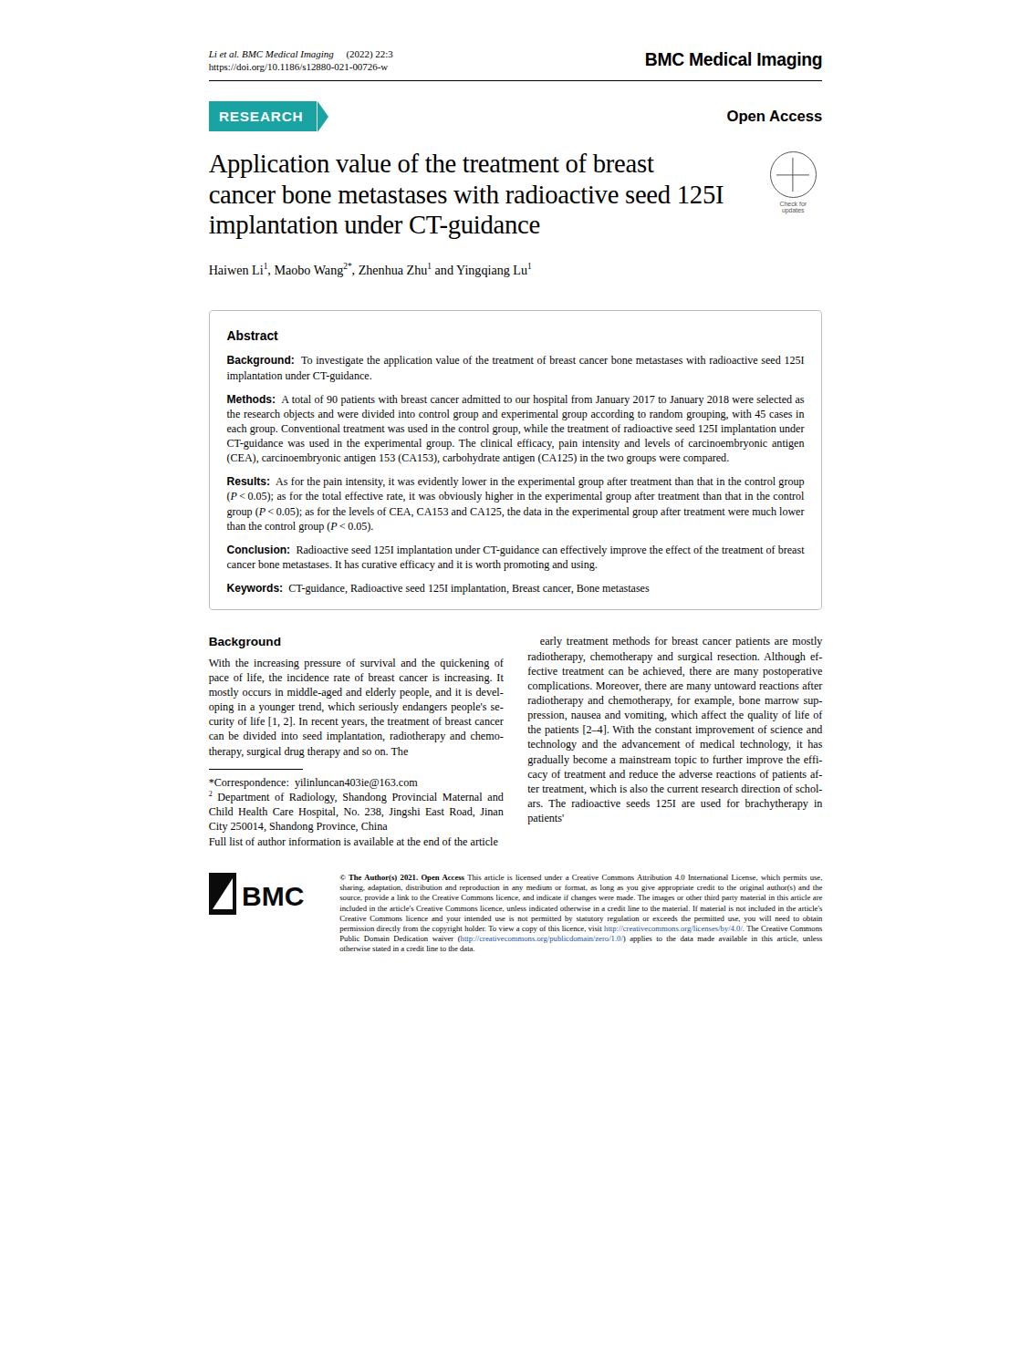Li et al. BMC Medical Imaging (2022) 22:3
https://doi.org/10.1186/s12880-021-00726-w
BMC Medical Imaging
RESEARCH
Open Access
Check for
updates
Application value of the treatment of breast cancer bone metastases with radioactive seed 125I implantation under CT-guidance
Haiwen Li1, Maobo Wang2*, Zhenhua Zhu1 and Yingqiang Lu1
Abstract
Background: To investigate the application value of the treatment of breast cancer bone metastases with radioactive seed 125I implantation under CT-guidance.
Methods: A total of 90 patients with breast cancer admitted to our hospital from January 2017 to January 2018 were selected as the research objects and were divided into control group and experimental group according to random grouping, with 45 cases in each group. Conventional treatment was used in the control group, while the treatment of radioactive seed 125I implantation under CT-guidance was used in the experimental group. The clinical efficacy, pain intensity and levels of carcinoembryonic antigen (CEA), carcinoembryonic antigen 153 (CA153), carbohydrate antigen (CA125) in the two groups were compared.
Results: As for the pain intensity, it was evidently lower in the experimental group after treatment than that in the control group (P < 0.05); as for the total effective rate, it was obviously higher in the experimental group after treatment than that in the control group (P < 0.05); as for the levels of CEA, CA153 and CA125, the data in the experimental group after treatment were much lower than the control group (P < 0.05).
Conclusion: Radioactive seed 125I implantation under CT-guidance can effectively improve the effect of the treatment of breast cancer bone metastases. It has curative efficacy and it is worth promoting and using.
Keywords: CT-guidance, Radioactive seed 125I implantation, Breast cancer, Bone metastases
Background
With the increasing pressure of survival and the quickening of pace of life, the incidence rate of breast cancer is increasing. It mostly occurs in middle-aged and elderly people, and it is developing in a younger trend, which seriously endangers people's security of life [1, 2]. In recent years, the treatment of breast cancer can be divided into seed implantation, radiotherapy and chemotherapy, surgical drug therapy and so on. The
*Correspondence: yilinluncan403ie@163.com
2 Department of Radiology, Shandong Provincial Maternal and Child Health Care Hospital, No. 238, Jingshi East Road, Jinan City 250014, Shandong Province, China
Full list of author information is available at the end of the article
early treatment methods for breast cancer patients are mostly radiotherapy, chemotherapy and surgical resection. Although effective treatment can be achieved, there are many postoperative complications. Moreover, there are many untoward reactions after radiotherapy and chemotherapy, for example, bone marrow suppression, nausea and vomiting, which affect the quality of life of the patients [2–4]. With the constant improvement of science and technology and the advancement of medical technology, it has gradually become a mainstream topic to further improve the efficacy of treatment and reduce the adverse reactions of patients after treatment, which is also the current research direction of scholars. The radioactive seeds 125I are used for brachytherapy in patients'
BMC
© The Author(s) 2021. Open Access This article is licensed under a Creative Commons Attribution 4.0 International License, which permits use, sharing, adaptation, distribution and reproduction in any medium or format, as long as you give appropriate credit to the original author(s) and the source, provide a link to the Creative Commons licence, and indicate if changes were made. The images or other third party material in this article are included in the article's Creative Commons licence, unless indicated otherwise in a credit line to the material. If material is not included in the article's Creative Commons licence and your intended use is not permitted by statutory regulation or exceeds the permitted use, you will need to obtain permission directly from the copyright holder. To view a copy of this licence, visit http://creativecommons.org/licenses/by/4.0/. The Creative Commons Public Domain Dedication waiver (http://creativecommons.org/publicdomain/zero/1.0/) applies to the data made available in this article, unless otherwise stated in a credit line to the data.